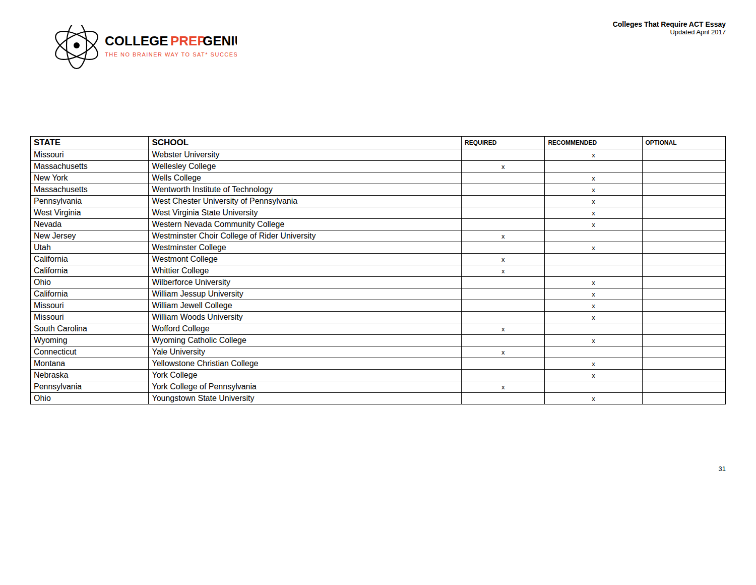COLLEGE PREP GENIUS THE NO BRAINER WAY TO SAT* SUCCESS
Colleges That Require ACT Essay
Updated April 2017
| STATE | SCHOOL | REQUIRED | RECOMMENDED | OPTIONAL |
| --- | --- | --- | --- | --- |
| Missouri | Webster University | | x | |
| Massachusetts | Wellesley College | x | | |
| New York | Wells College | | x | |
| Massachusetts | Wentworth Institute of Technology | | x | |
| Pennsylvania | West Chester University of Pennsylvania | | x | |
| West Virginia | West Virginia State University | | x | |
| Nevada | Western Nevada Community College | | x | |
| New Jersey | Westminster Choir College of Rider University | x | | |
| Utah | Westminster College | | x | |
| California | Westmont College | x | | |
| California | Whittier College | x | | |
| Ohio | Wilberforce University | | x | |
| California | William Jessup University | | x | |
| Missouri | William Jewell College | | x | |
| Missouri | William Woods University | | x | |
| South Carolina | Wofford College | x | | |
| Wyoming | Wyoming Catholic College | | x | |
| Connecticut | Yale University | x | | |
| Montana | Yellowstone Christian College | | x | |
| Nebraska | York College | | x | |
| Pennsylvania | York College of Pennsylvania | x | | |
| Ohio | Youngstown State University | | x | |
31